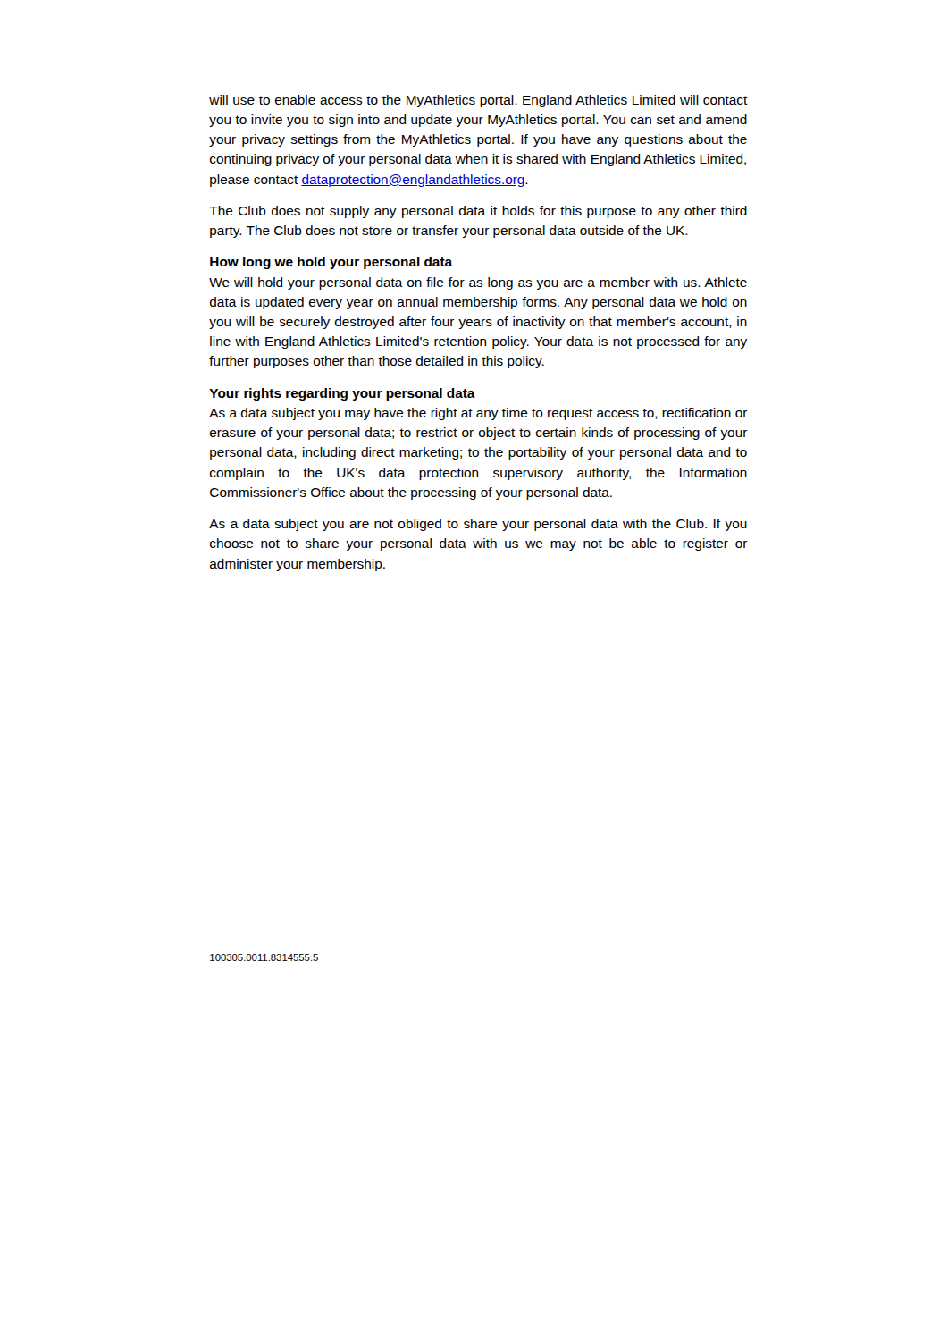will use to enable access to the MyAthletics portal. England Athletics Limited will contact you to invite you to sign into and update your MyAthletics portal. You can set and amend your privacy settings from the MyAthletics portal. If you have any questions about the continuing privacy of your personal data when it is shared with England Athletics Limited, please contact dataprotection@englandathletics.org.
The Club does not supply any personal data it holds for this purpose to any other third party. The Club does not store or transfer your personal data outside of the UK.
How long we hold your personal data
We will hold your personal data on file for as long as you are a member with us. Athlete data is updated every year on annual membership forms. Any personal data we hold on you will be securely destroyed after four years of inactivity on that member's account, in line with England Athletics Limited's retention policy. Your data is not processed for any further purposes other than those detailed in this policy.
Your rights regarding your personal data
As a data subject you may have the right at any time to request access to, rectification or erasure of your personal data; to restrict or object to certain kinds of processing of your personal data, including direct marketing; to the portability of your personal data and to complain to the UK's data protection supervisory authority, the Information Commissioner's Office about the processing of your personal data.
As a data subject you are not obliged to share your personal data with the Club. If you choose not to share your personal data with us we may not be able to register or administer your membership.
100305.0011.8314555.5